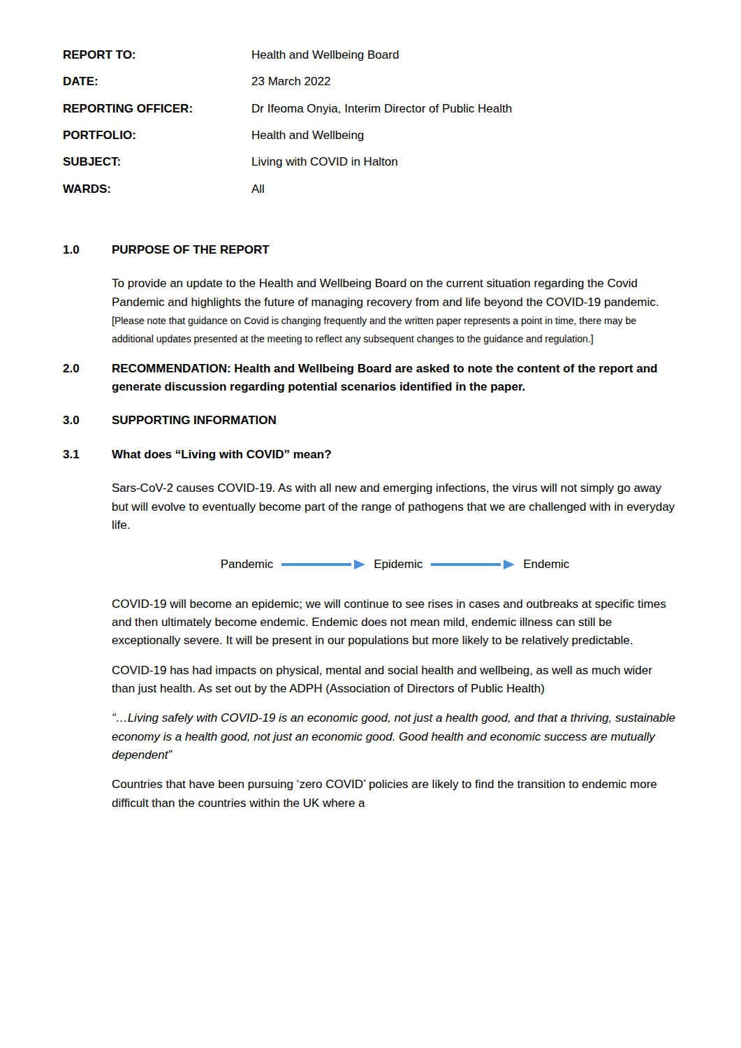| REPORT TO: | Health and Wellbeing Board |
| DATE: | 23 March 2022 |
| REPORTING OFFICER: | Dr Ifeoma Onyia, Interim Director of Public Health |
| PORTFOLIO: | Health and Wellbeing |
| SUBJECT: | Living with COVID in Halton |
| WARDS: | All |
1.0
PURPOSE OF THE REPORT
To provide an update to the Health and Wellbeing Board on the current situation regarding the Covid Pandemic and highlights the future of managing recovery from and life beyond the COVID-19 pandemic. [Please note that guidance on Covid is changing frequently and the written paper represents a point in time, there may be additional updates presented at the meeting to reflect any subsequent changes to the guidance and regulation.]
2.0
RECOMMENDATION: Health and Wellbeing Board are asked to note the content of the report and generate discussion regarding potential scenarios identified in the paper.
3.0
SUPPORTING INFORMATION
3.1
What does “Living with COVID” mean?
Sars-CoV-2 causes COVID-19. As with all new and emerging infections, the virus will not simply go away but will evolve to eventually become part of the range of pathogens that we are challenged with in everyday life.
| Pandemic | | Epidemic | | Endemic |
COVID-19 will become an epidemic; we will continue to see rises in cases and outbreaks at specific times and then ultimately become endemic. Endemic does not mean mild, endemic illness can still be exceptionally severe. It will be present in our populations but more likely to be relatively predictable.
COVID-19 has had impacts on physical, mental and social health and wellbeing, as well as much wider than just health. As set out by the ADPH (Association of Directors of Public Health)
“…Living safely with COVID-19 is an economic good, not just a health good, and that a thriving, sustainable economy is a health good, not just an economic good. Good health and economic success are mutually dependent”
Countries that have been pursuing ‘zero COVID’ policies are likely to find the transition to endemic more difficult than the countries within the UK where a